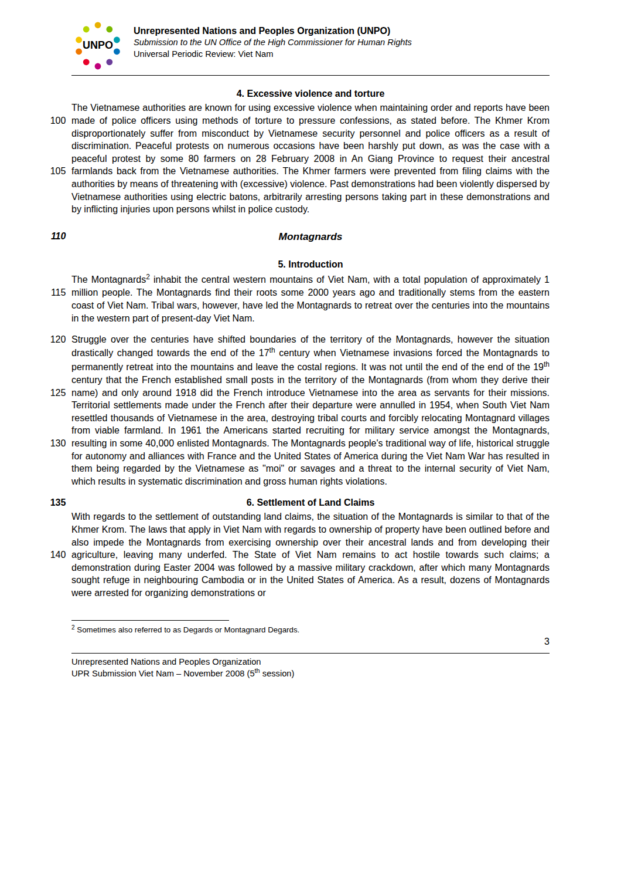UNPO
Unrepresented Nations and Peoples Organization (UNPO)
Submission to the UN Office of the High Commissioner for Human Rights
Universal Periodic Review: Viet Nam
4. Excessive violence and torture
The Vietnamese authorities are known for using excessive violence when maintaining order and reports have been made of police officers using methods of torture to pressure 100confessions, as stated before. The Khmer Krom disproportionately suffer from misconduct by Vietnamese security personnel and police officers as a result of discrimination. Peaceful protests on numerous occasions have been harshly put down, as was the case with a peaceful protest by some 80 farmers on 28 February 2008 in An Giang Province to request their ancestral farmlands back from the Vietnamese authorities. The Khmer farmers were 105prevented from filing claims with the authorities by means of threatening with (excessive) violence. Past demonstrations had been violently dispersed by Vietnamese authorities using electric batons, arbitrarily arresting persons taking part in these demonstrations and by inflicting injuries upon persons whilst in police custody.
110 Montagnards
5. Introduction
The Montagnards2 inhabit the central western mountains of Viet Nam, with a total population of approximately 1 million people. The Montagnards find their roots some 2000 years ago 115and traditionally stems from the eastern coast of Viet Nam. Tribal wars, however, have led the Montagnards to retreat over the centuries into the mountains in the western part of present-day Viet Nam.
Struggle over the centuries have shifted boundaries of the territory of the Montagnards, 120however the situation drastically changed towards the end of the 17th century when Vietnamese invasions forced the Montagnards to permanently retreat into the mountains and leave the costal regions. It was not until the end of the end of the 19th century that the French established small posts in the territory of the Montagnards (from whom they derive their name) and only around 1918 did the French introduce Vietnamese into the area as servants 125for their missions. Territorial settlements made under the French after their departure were annulled in 1954, when South Viet Nam resettled thousands of Vietnamese in the area, destroying tribal courts and forcibly relocating Montagnard villages from viable farmland. In 1961 the Americans started recruiting for military service amongst the Montagnards, resulting in some 40,000 enlisted Montagnards. The Montagnards people's traditional way of 130life, historical struggle for autonomy and alliances with France and the United States of America during the Viet Nam War has resulted in them being regarded by the Vietnamese as "moi" or savages and a threat to the internal security of Viet Nam, which results in systematic discrimination and gross human rights violations.
1356. Settlement of Land Claims
With regards to the settlement of outstanding land claims, the situation of the Montagnards is similar to that of the Khmer Krom. The laws that apply in Viet Nam with regards to ownership of property have been outlined before and also impede the Montagnards from exercising ownership over their ancestral lands and from developing their agriculture, leaving 140many underfed. The State of Viet Nam remains to act hostile towards such claims; a demonstration during Easter 2004 was followed by a massive military crackdown, after which many Montagnards sought refuge in neighbouring Cambodia or in the United States of America. As a result, dozens of Montagnards were arrested for organizing demonstrations or
2 Sometimes also referred to as Degards or Montagnard Degards.
3
Unrepresented Nations and Peoples Organization
UPR Submission Viet Nam – November 2008 (5th session)